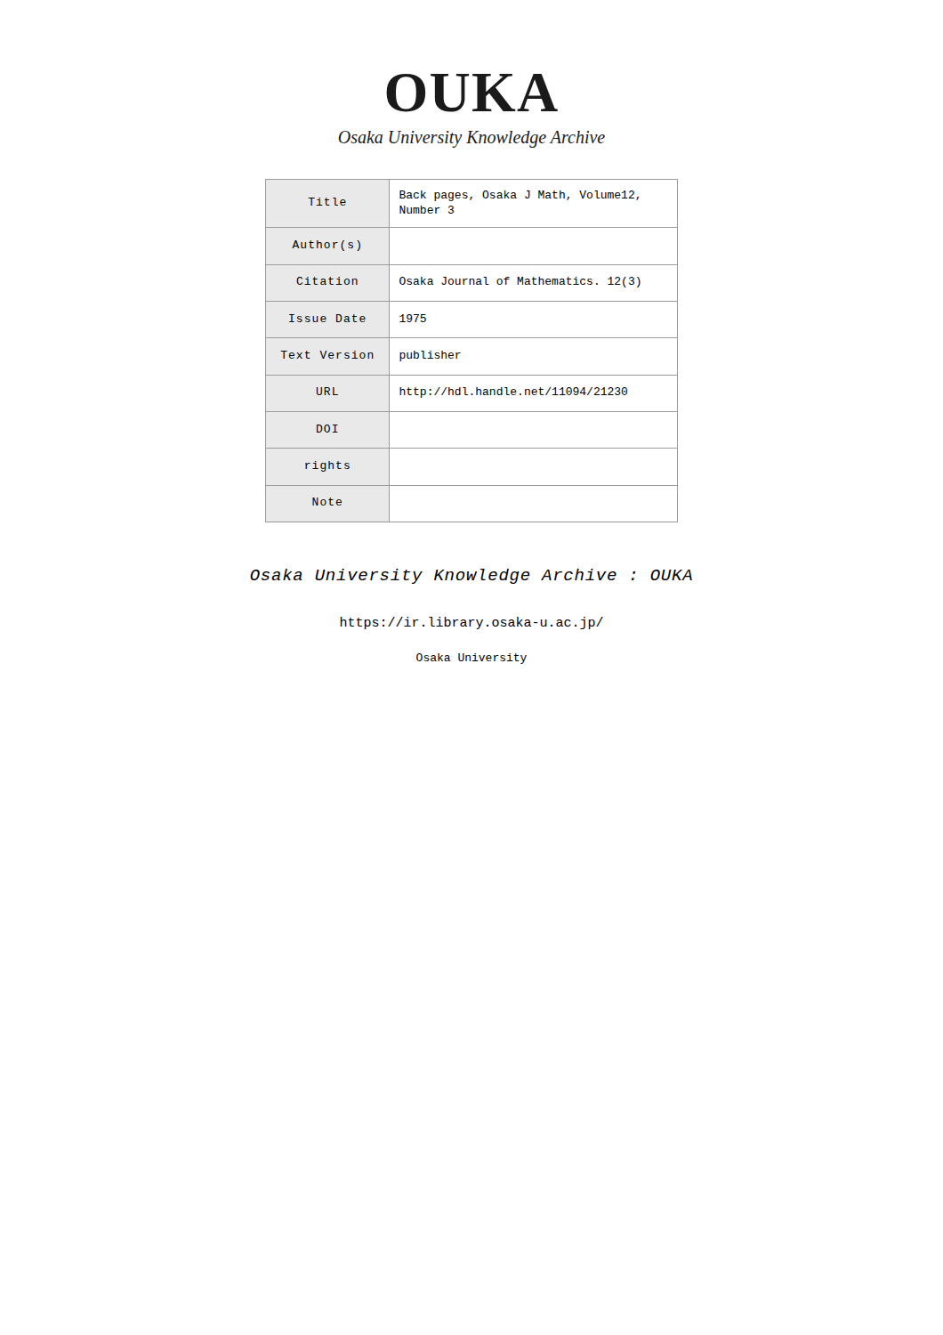OUKA
Osaka University Knowledge Archive
| Title | Back pages, Osaka J Math, Volume12, Number 3 |
| Author(s) | |
| Citation | Osaka Journal of Mathematics. 12(3) |
| Issue Date | 1975 |
| Text Version | publisher |
| URL | http://hdl.handle.net/11094/21230 |
| DOI | |
| rights | |
| Note | |
Osaka University Knowledge Archive : OUKA
https://ir.library.osaka-u.ac.jp/
Osaka University